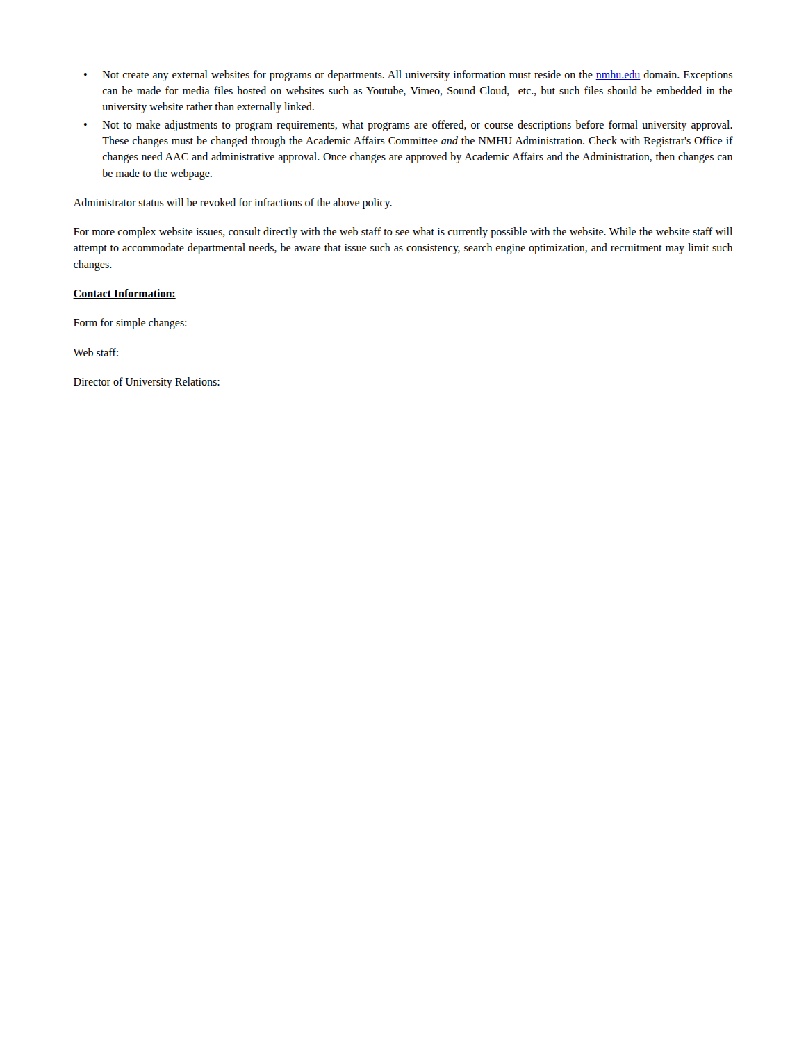Not create any external websites for programs or departments. All university information must reside on the nmhu.edu domain. Exceptions can be made for media files hosted on websites such as Youtube, Vimeo, Sound Cloud, etc., but such files should be embedded in the university website rather than externally linked.
Not to make adjustments to program requirements, what programs are offered, or course descriptions before formal university approval. These changes must be changed through the Academic Affairs Committee and the NMHU Administration. Check with Registrar's Office if changes need AAC and administrative approval. Once changes are approved by Academic Affairs and the Administration, then changes can be made to the webpage.
Administrator status will be revoked for infractions of the above policy.
For more complex website issues, consult directly with the web staff to see what is currently possible with the website. While the website staff will attempt to accommodate departmental needs, be aware that issue such as consistency, search engine optimization, and recruitment may limit such changes.
Contact Information:
Form for simple changes:
Web staff:
Director of University Relations: